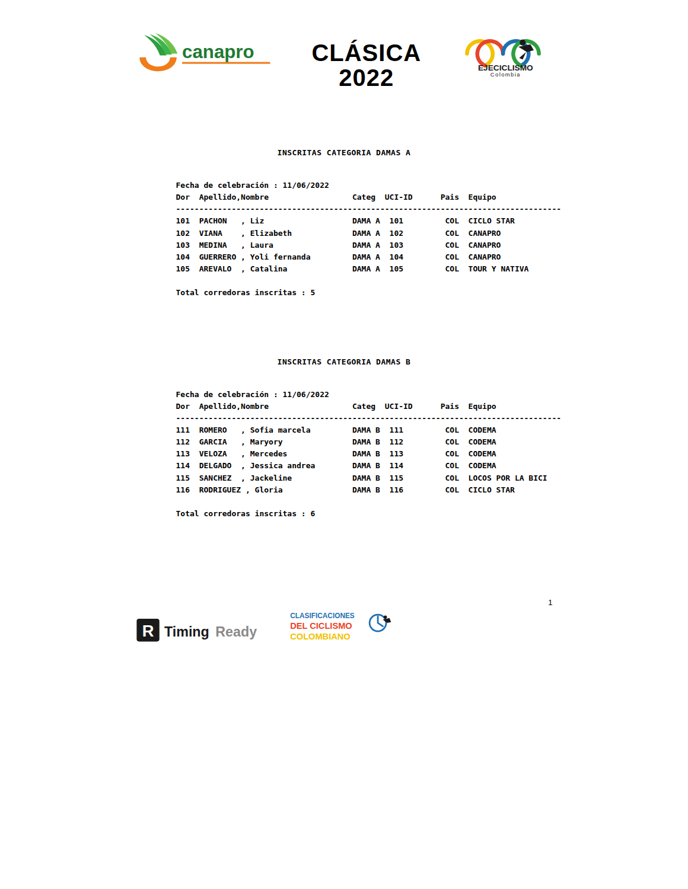canapro
CLÁSICA
2022
EJECICLISMO Colombia
INSCRITAS CATEGORIA DAMAS A
Fecha de celebración : 11/06/2022
Dor  Apellido,Nombre                  Categ  UCI-ID      Pais  Equipo
-----------------------------------------------------------------------------------
101  PACHON   , Liz                   DAMA A  101         COL  CICLO STAR
102  VIANA    , Elizabeth             DAMA A  102         COL  CANAPRO
103  MEDINA   , Laura                 DAMA A  103         COL  CANAPRO
104  GUERRERO , Yoli fernanda         DAMA A  104         COL  CANAPRO
105  AREVALO  , Catalina              DAMA A  105         COL  TOUR Y NATIVA

Total corredoras inscritas : 5
INSCRITAS CATEGORIA DAMAS B
Fecha de celebración : 11/06/2022
Dor  Apellido,Nombre                  Categ  UCI-ID      Pais  Equipo
-----------------------------------------------------------------------------------
111  ROMERO   , Sofia marcela         DAMA B  111         COL  CODEMA
112  GARCIA   , Maryory               DAMA B  112         COL  CODEMA
113  VELOZA   , Mercedes              DAMA B  113         COL  CODEMA
114  DELGADO  , Jessica andrea        DAMA B  114         COL  CODEMA
115  SANCHEZ  , Jackeline             DAMA B  115         COL  LOCOS POR LA BICI
116  RODRIGUEZ , Gloria               DAMA B  116         COL  CICLO STAR

Total corredoras inscritas : 6
1
R Timing Ready
CLASIFICACIONES DEL CICLISMO COLOMBIANO